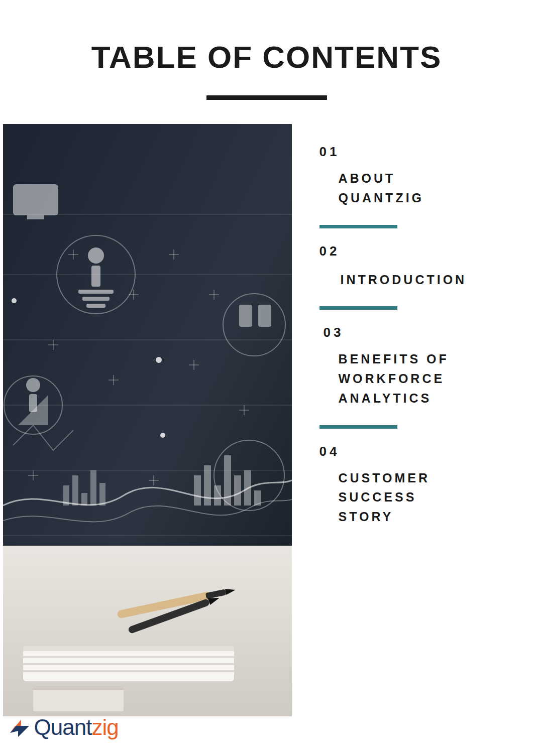TABLE OF CONTENTS
01
About
Quantzig
02
Introduction
03
Benefits of
Workforce
Analytics
04
Customer
Success
Story
Quantzig